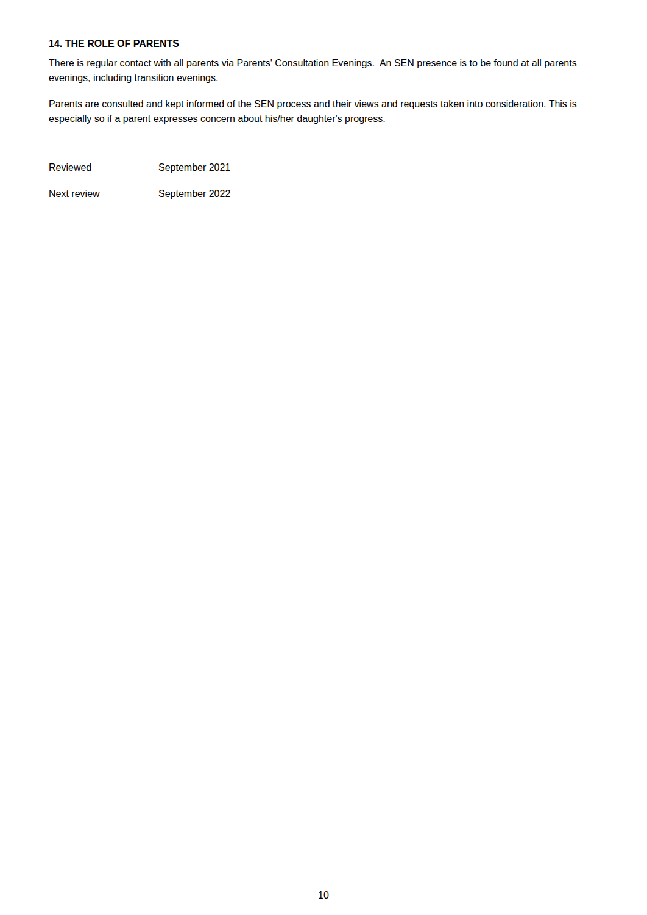14. THE ROLE OF PARENTS
There is regular contact with all parents via Parents' Consultation Evenings. An SEN presence is to be found at all parents evenings, including transition evenings.
Parents are consulted and kept informed of the SEN process and their views and requests taken into consideration. This is especially so if a parent expresses concern about his/her daughter's progress.
Reviewed September 2021
Next review September 2022
10